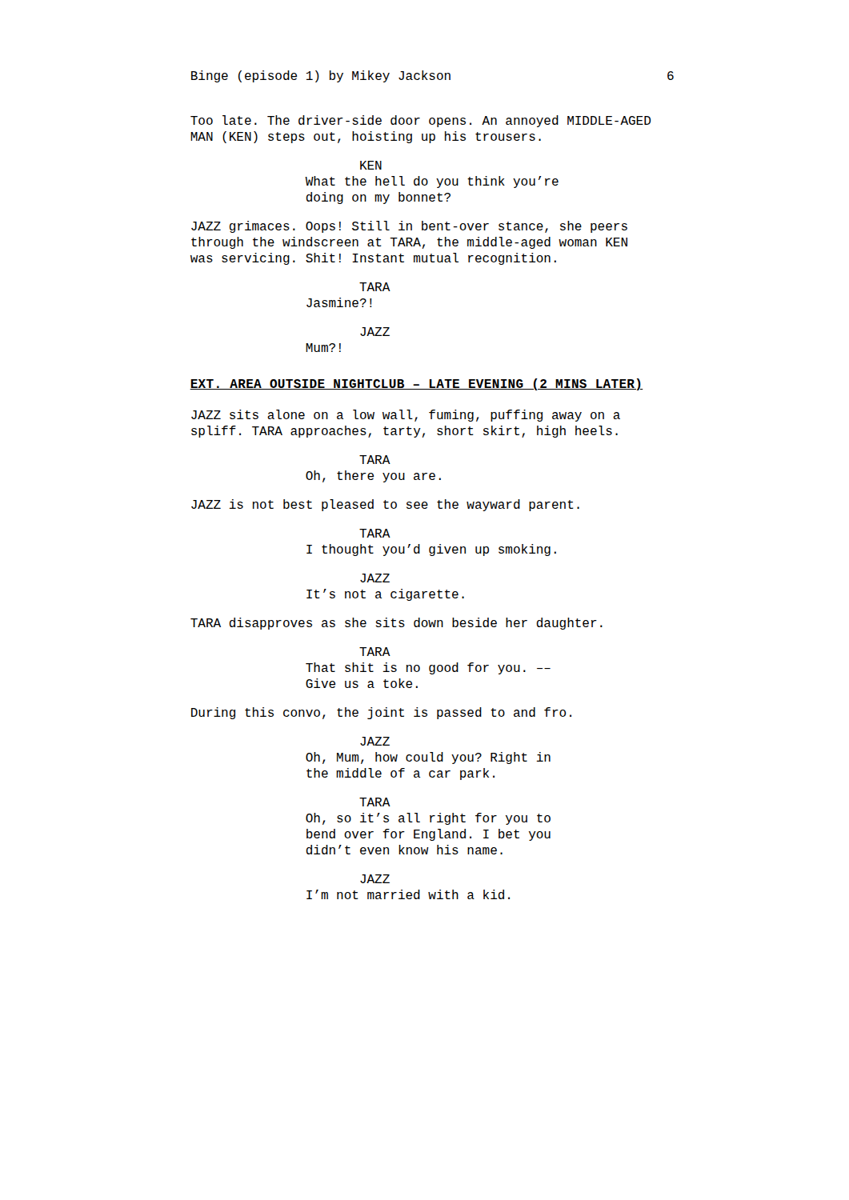Binge (episode 1) by Mikey Jackson
6
Too late. The driver-side door opens. An annoyed MIDDLE-AGED MAN (KEN) steps out, hoisting up his trousers.
KEN
What the hell do you think you’re doing on my bonnet?
JAZZ grimaces. Oops! Still in bent-over stance, she peers through the windscreen at TARA, the middle-aged woman KEN was servicing. Shit! Instant mutual recognition.
TARA
Jasmine?!
JAZZ
Mum?!
EXT. AREA OUTSIDE NIGHTCLUB – LATE EVENING (2 MINS LATER)
JAZZ sits alone on a low wall, fuming, puffing away on a spliff. TARA approaches, tarty, short skirt, high heels.
TARA
Oh, there you are.
JAZZ is not best pleased to see the wayward parent.
TARA
I thought you’d given up smoking.
JAZZ
It’s not a cigarette.
TARA disapproves as she sits down beside her daughter.
TARA
That shit is no good for you. –– Give us a toke.
During this convo, the joint is passed to and fro.
JAZZ
Oh, Mum, how could you? Right in the middle of a car park.
TARA
Oh, so it’s all right for you to bend over for England. I bet you didn’t even know his name.
JAZZ
I’m not married with a kid.